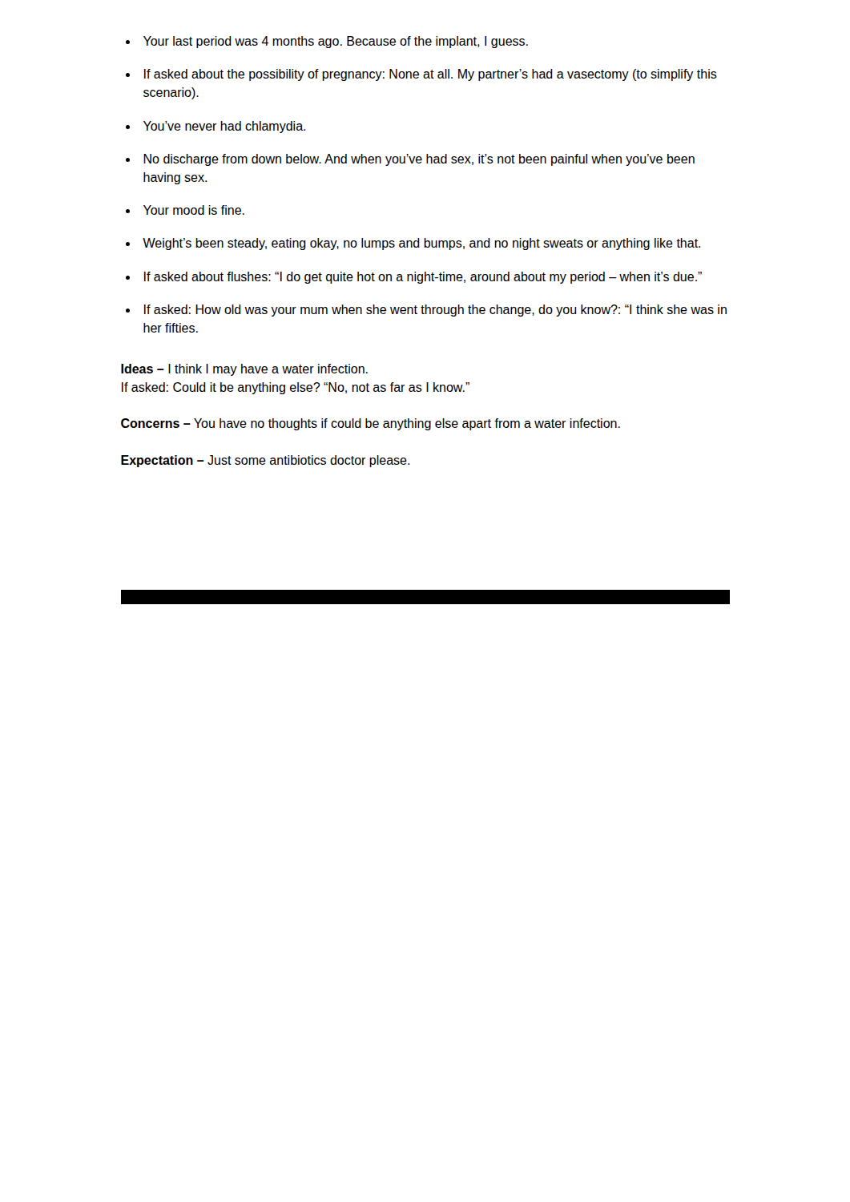Your last period was 4 months ago. Because of the implant, I guess.
If asked about the possibility of pregnancy: None at all. My partner’s had a vasectomy (to simplify this scenario).
You’ve never had chlamydia.
No discharge from down below. And when you’ve had sex, it’s not been painful when you’ve been having sex.
Your mood is fine.
Weight’s been steady, eating okay, no lumps and bumps, and no night sweats or anything like that.
If asked about flushes: “I do get quite hot on a night-time, around about my period – when it’s due.”
If asked: How old was your mum when she went through the change, do you know?: “I think she was in her fifties.
Ideas – I think I may have a water infection.
If asked: Could it be anything else? “No, not as far as I know.”
Concerns – You have no thoughts if could be anything else apart from a water infection.
Expectation – Just some antibiotics doctor please.